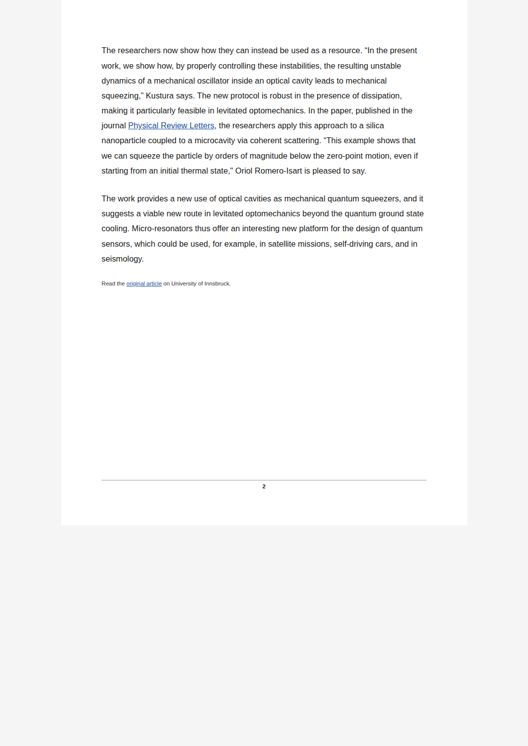The researchers now show how they can instead be used as a resource. “In the present work, we show how, by properly controlling these instabilities, the resulting unstable dynamics of a mechanical oscillator inside an optical cavity leads to mechanical squeezing,” Kustura says. The new protocol is robust in the presence of dissipation, making it particularly feasible in levitated optomechanics. In the paper, published in the journal Physical Review Letters, the researchers apply this approach to a silica nanoparticle coupled to a microcavity via coherent scattering. “This example shows that we can squeeze the particle by orders of magnitude below the zero-point motion, even if starting from an initial thermal state," Oriol Romero-Isart is pleased to say.
The work provides a new use of optical cavities as mechanical quantum squeezers, and it suggests a viable new route in levitated optomechanics beyond the quantum ground state cooling. Micro-resonators thus offer an interesting new platform for the design of quantum sensors, which could be used, for example, in satellite missions, self-driving cars, and in seismology.
Read the original article on University of Innsbruck.
2